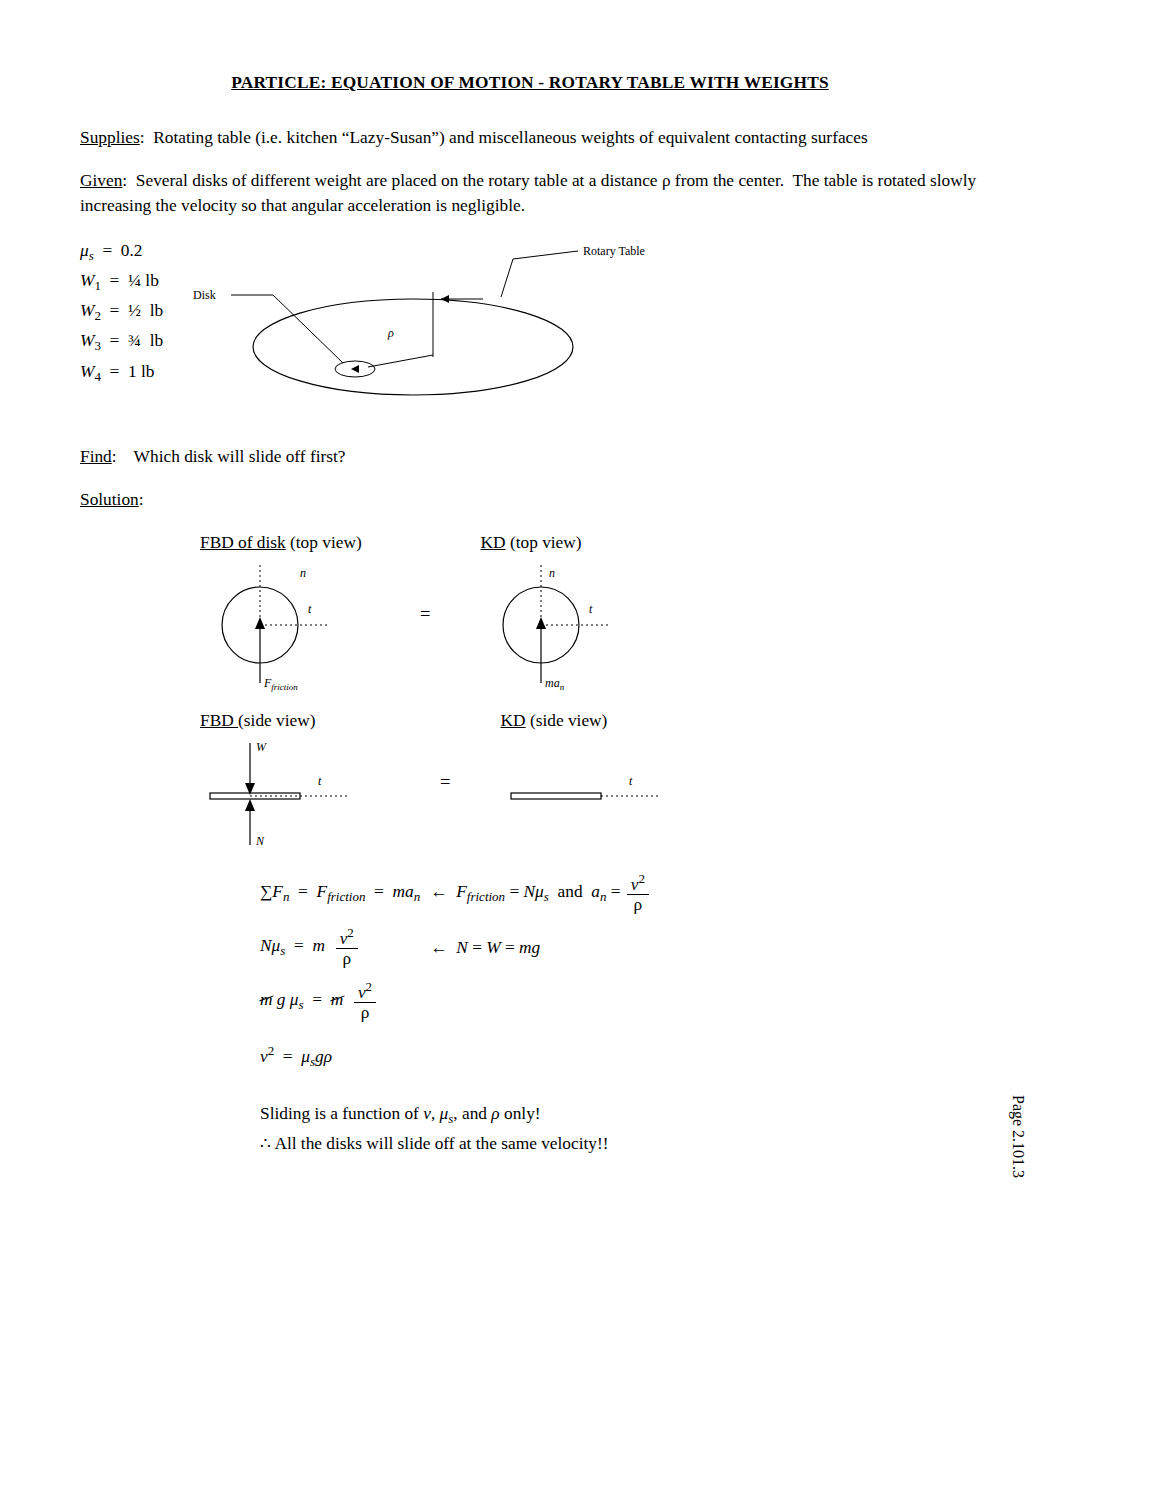PARTICLE: EQUATION OF MOTION - ROTARY TABLE WITH WEIGHTS
Supplies: Rotating table (i.e. kitchen “Lazy-Susan”) and miscellaneous weights of equivalent contacting surfaces
Given: Several disks of different weight are placed on the rotary table at a distance ρ from the center. The table is rotated slowly increasing the velocity so that angular acceleration is negligible.
μs = 0.2
W 1 = ¼ lb
W 2 = ½ lb
W 3 = ¾ lb
W 4 = 1 lb
Rotary Table ρ Disk
Find: Which disk will slide off first?
Solution:
FBD of disk (top view)
n t Ffriction
=
KD (top view)
n t man
FBD (side view)
W t N
=
KD (side view)
t
| ∑ F n = F friction = ma n | ← F friction = Nμ s and a n = v 2 ρ |
| Nμ s = m v 2 ρ | ← N = W = mg |
| m g μ s = m v 2 ρ | |
| v 2 = μ s gρ | |
Sliding is a function of v, μs, and ρ only!
∴ All the disks will slide off at the same velocity!!
Page 2.101.3